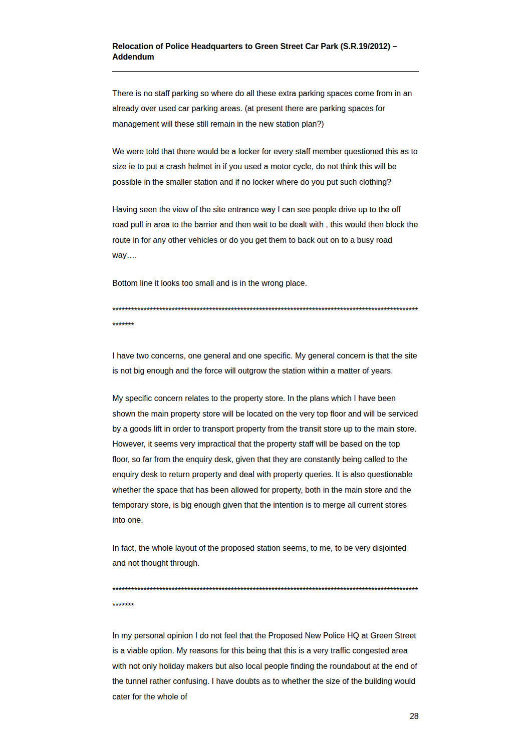Relocation of Police Headquarters to Green Street Car Park (S.R.19/2012) – Addendum
There is no staff parking so where do all these extra parking spaces come from in an already over used car parking areas. (at present there are parking spaces for management will these still remain in the new station plan?)
We were told that there would be a locker for every staff member questioned this as to size ie to put a crash helmet in if you used a motor cycle, do not think this will be possible in the smaller station and if no locker where do you put such clothing?
Having seen the view of the site entrance way I can see people drive up to the off road pull in area to the barrier and then wait to be dealt with , this would then block the route in for any other vehicles or do you get them to back out on to a busy road way….
Bottom line it looks too small and is in the wrong place.
*********************************************************************************************************
I have two concerns, one general and one specific. My general concern is that the site is not big enough and the force will outgrow the station within a matter of years.
My specific concern relates to the property store. In the plans which I have been shown the main property store will be located on the very top floor and will be serviced by a goods lift in order to transport property from the transit store up to the main store. However, it seems very impractical that the property staff will be based on the top floor, so far from the enquiry desk, given that they are constantly being called to the enquiry desk to return property and deal with property queries. It is also questionable whether the space that has been allowed for property, both in the main store and the temporary store, is big enough given that the intention is to merge all current stores into one.
In fact, the whole layout of the proposed station seems, to me, to be very disjointed and not thought through.
*********************************************************************************************************
In my personal opinion I do not feel that the Proposed New Police HQ at Green Street is a viable option. My reasons for this being that this is a very traffic congested area with not only holiday makers but also local people finding the roundabout at the end of the tunnel rather confusing. I have doubts as to whether the size of the building would cater for the whole of
28